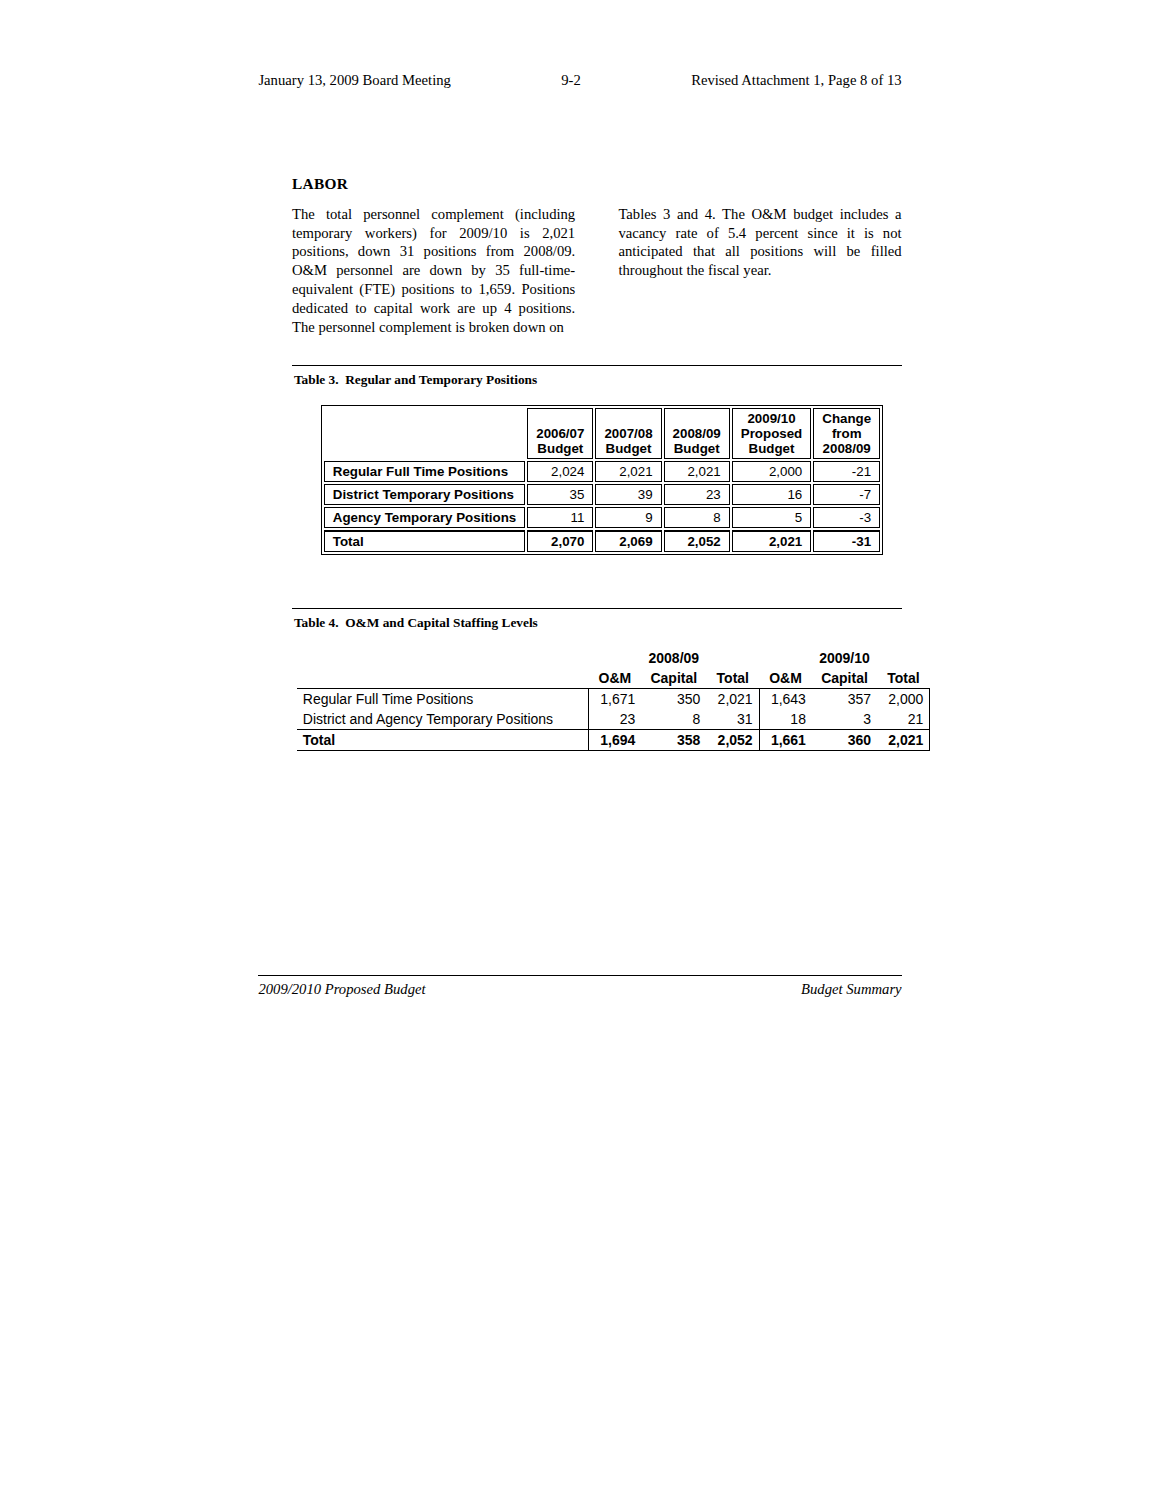January 13, 2009 Board Meeting
9-2
Revised Attachment 1, Page 8 of 13
LABOR
The total personnel complement (including temporary workers) for 2009/10 is 2,021 positions, down 31 positions from 2008/09. O&M personnel are down by 35 full-time-equivalent (FTE) positions to 1,659. Positions dedicated to capital work are up 4 positions. The personnel complement is broken down on
Tables 3 and 4. The O&M budget includes a vacancy rate of 5.4 percent since it is not anticipated that all positions will be filled throughout the fiscal year.
Table 3. Regular and Temporary Positions
| | 2006/07 Budget | 2007/08 Budget | 2008/09 Budget | 2009/10 Proposed Budget | Change from 2008/09 |
| --- | --- | --- | --- | --- | --- |
| Regular Full Time Positions | 2,024 | 2,021 | 2,021 | 2,000 | -21 |
| District Temporary Positions | 35 | 39 | 23 | 16 | -7 |
| Agency Temporary Positions | 11 | 9 | 8 | 5 | -3 |
| Total | 2,070 | 2,069 | 2,052 | 2,021 | -31 |
Table 4. O&M and Capital Staffing Levels
| | 2008/09 | 2009/10 |
| --- | --- | --- |
| | O&M | Capital | Total | O&M | Capital | Total |
| Regular Full Time Positions | 1,671 | 350 | 2,021 | 1,643 | 357 | 2,000 |
| District and Agency Temporary Positions | 23 | 8 | 31 | 18 | 3 | 21 |
| Total | 1,694 | 358 | 2,052 | 1,661 | 360 | 2,021 |
2009/2010 Proposed Budget
Budget Summary